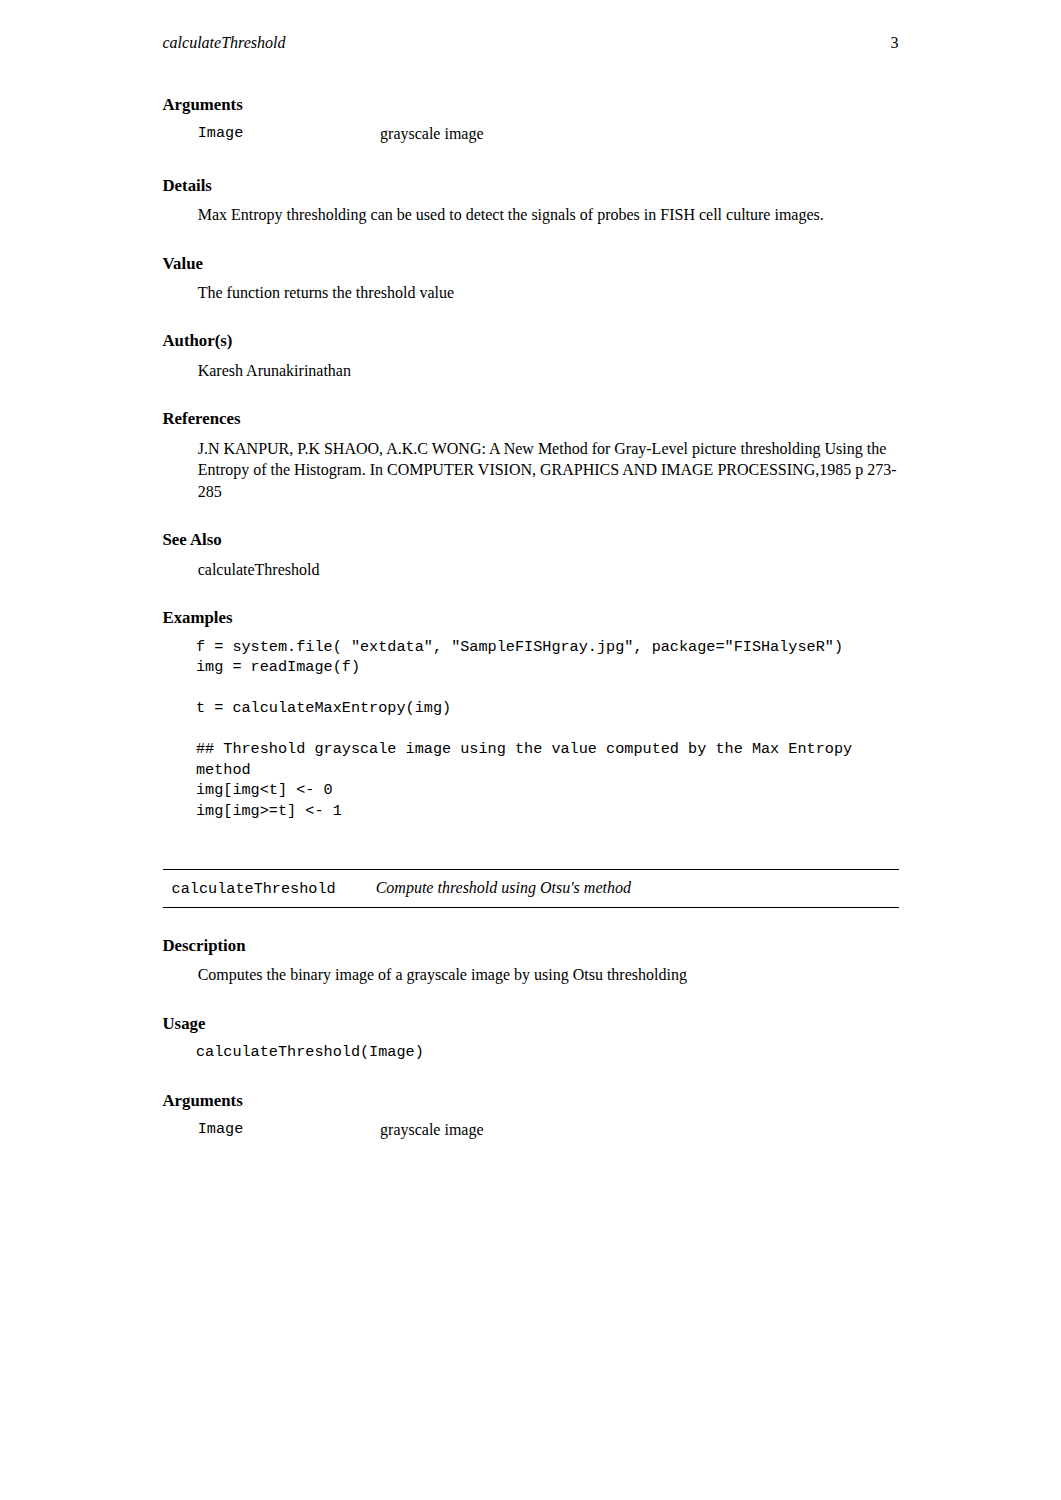calculateThreshold 3
Arguments
| Image | grayscale image |
Details
Max Entropy thresholding can be used to detect the signals of probes in FISH cell culture images.
Value
The function returns the threshold value
Author(s)
Karesh Arunakirinathan
References
J.N KANPUR, P.K SHAOO, A.K.C WONG: A New Method for Gray-Level picture thresholding Using the Entropy of the Histogram. In COMPUTER VISION, GRAPHICS AND IMAGE PROCESSING,1985 p 273-285
See Also
calculateThreshold
Examples
f = system.file( "extdata", "SampleFISHgray.jpg", package="FISHalyseR")
img = readImage(f)

t = calculateMaxEntropy(img)

## Threshold grayscale image using the value computed by the Max Entropy method
img[img<t] <- 0
img[img>=t] <- 1
calculateThreshold Compute threshold using Otsu's method
Description
Computes the binary image of a grayscale image by using Otsu thresholding
Usage
calculateThreshold(Image)
Arguments
| Image | grayscale image |